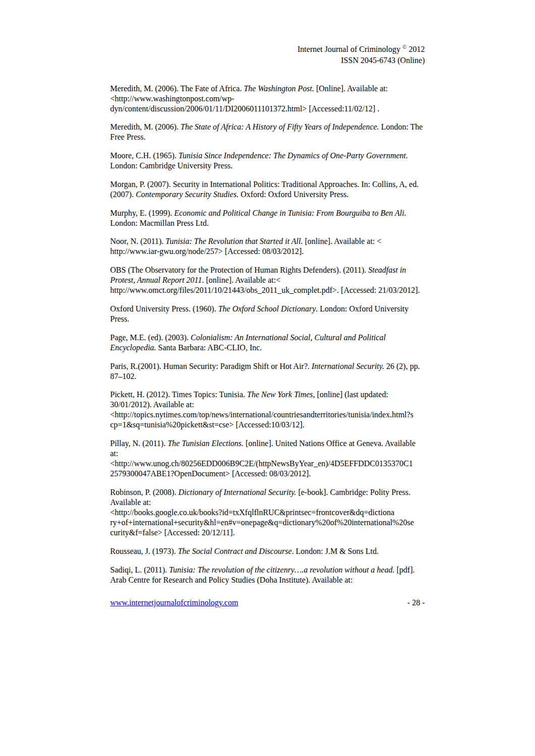Internet Journal of Criminology © 2012
ISSN 2045-6743 (Online)
Meredith, M. (2006). The Fate of Africa. The Washington Post. [Online]. Available at: <http://www.washingtonpost.com/wp-
dyn/content/discussion/2006/01/11/DI2006011101372.html> [Accessed:11/02/12] .
Meredith, M. (2006). The State of Africa: A History of Fifty Years of Independence. London: The Free Press.
Moore, C.H. (1965). Tunisia Since Independence: The Dynamics of One-Party Government. London: Cambridge University Press.
Morgan, P. (2007). Security in International Politics: Traditional Approaches. In: Collins, A, ed. (2007). Contemporary Security Studies. Oxford: Oxford University Press.
Murphy, E. (1999). Economic and Political Change in Tunisia: From Bourguiba to Ben Ali. London: Macmillan Press Ltd.
Noor, N. (2011). Tunisia: The Revolution that Started it All. [online]. Available at: < http://www.iar-gwu.org/node/257> [Accessed: 08/03/2012].
OBS (The Observatory for the Protection of Human Rights Defenders). (2011). Steadfast in Protest, Annual Report 2011. [online]. Available at:< http://www.omct.org/files/2011/10/21443/obs_2011_uk_complet.pdf>. [Accessed: 21/03/2012].
Oxford University Press. (1960). The Oxford School Dictionary. London: Oxford University Press.
Page, M.E. (ed). (2003). Colonialism: An International Social, Cultural and Political Encyclopedia. Santa Barbara: ABC-CLIO, Inc.
Paris, R.(2001). Human Security: Paradigm Shift or Hot Air?. International Security. 26 (2), pp. 87–102.
Pickett, H. (2012). Times Topics: Tunisia. The New York Times, [online] (last updated: 30/01/2012). Available at:
<http://topics.nytimes.com/top/news/international/countriesandterritories/tunisia/index.html?s cp=1&sq=tunisia%20pickett&st=cse> [Accessed:10/03/12].
Pillay, N. (2011). The Tunisian Elections. [online]. United Nations Office at Geneva. Available at:
<http://www.unog.ch/80256EDD006B9C2E/(httpNewsByYear_en)/4D5EFFDDC0135370C1 2579300047ABE1?OpenDocument> [Accessed: 08/03/2012].
Robinson, P. (2008). Dictionary of International Security. [e-book]. Cambridge: Polity Press. Available at:
<http://books.google.co.uk/books?id=txXfqlflnRUC&printsec=frontcover&dq=dictiona ry+of+international+security&hl=en#v=onepage&q=dictionary%20of%20international%20se curity&f=false> [Accessed: 20/12/11].
Rousseau, J. (1973). The Social Contract and Discourse. London: J.M & Sons Ltd.
Sadiqi, L. (2011). Tunisia: The revolution of the citizenry….a revolution without a head. [pdf]. Arab Centre for Research and Policy Studies (Doha Institute). Available at:
www.internetjournalofcriminology.com - 28 -